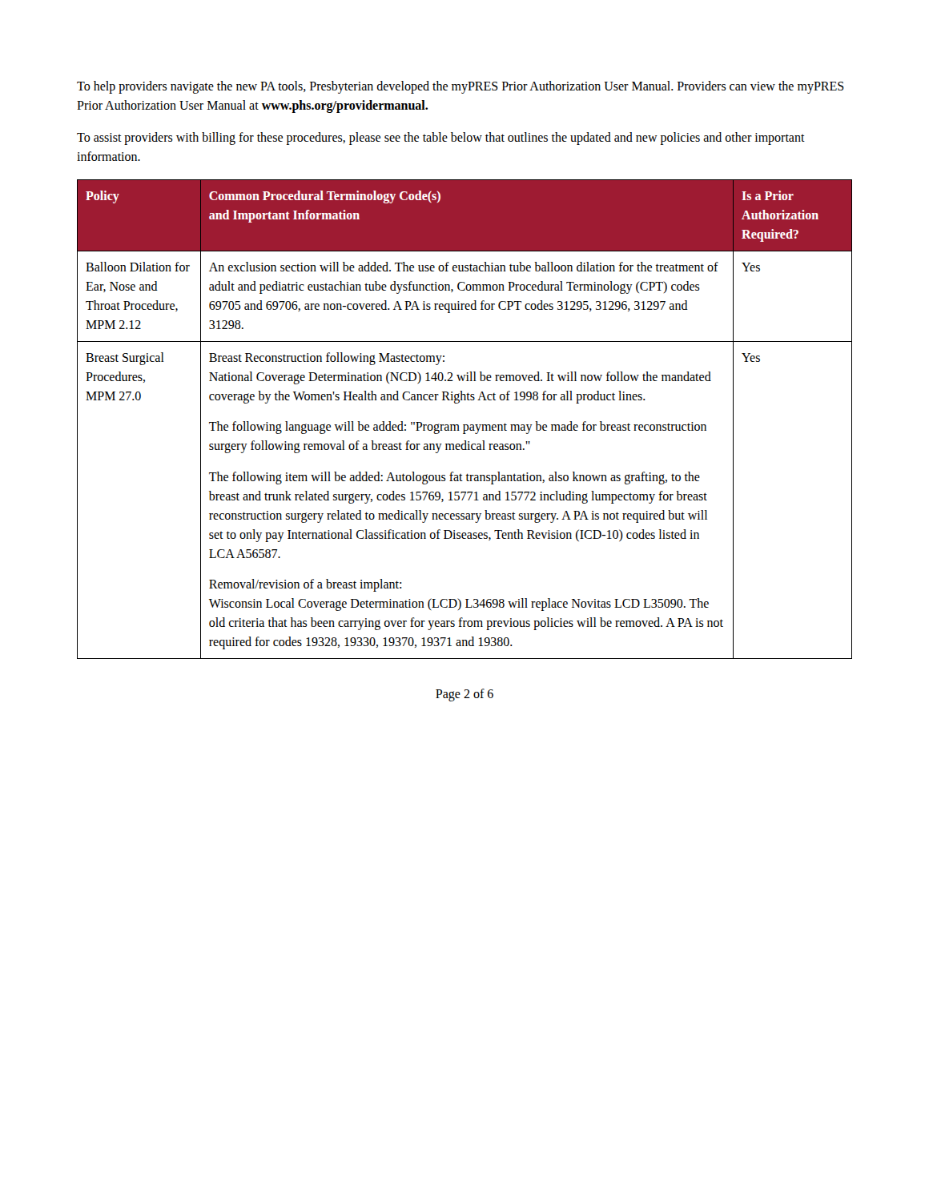To help providers navigate the new PA tools, Presbyterian developed the myPRES Prior Authorization User Manual. Providers can view the myPRES Prior Authorization User Manual at www.phs.org/providermanual.
To assist providers with billing for these procedures, please see the table below that outlines the updated and new policies and other important information.
| Policy | Common Procedural Terminology Code(s) and Important Information | Is a Prior Authorization Required? |
| --- | --- | --- |
| Balloon Dilation for Ear, Nose and Throat Procedure, MPM 2.12 | An exclusion section will be added. The use of eustachian tube balloon dilation for the treatment of adult and pediatric eustachian tube dysfunction, Common Procedural Terminology (CPT) codes 69705 and 69706, are non-covered. A PA is required for CPT codes 31295, 31296, 31297 and 31298. | Yes |
| Breast Surgical Procedures, MPM 27.0 | Breast Reconstruction following Mastectomy: National Coverage Determination (NCD) 140.2 will be removed. It will now follow the mandated coverage by the Women's Health and Cancer Rights Act of 1998 for all product lines. The following language will be added: "Program payment may be made for breast reconstruction surgery following removal of a breast for any medical reason." The following item will be added: Autologous fat transplantation, also known as grafting, to the breast and trunk related surgery, codes 15769, 15771 and 15772 including lumpectomy for breast reconstruction surgery related to medically necessary breast surgery. A PA is not required but will set to only pay International Classification of Diseases, Tenth Revision (ICD-10) codes listed in LCA A56587. Removal/revision of a breast implant: Wisconsin Local Coverage Determination (LCD) L34698 will replace Novitas LCD L35090. The old criteria that has been carrying over for years from previous policies will be removed. A PA is not required for codes 19328, 19330, 19370, 19371 and 19380. | Yes |
Page 2 of 6